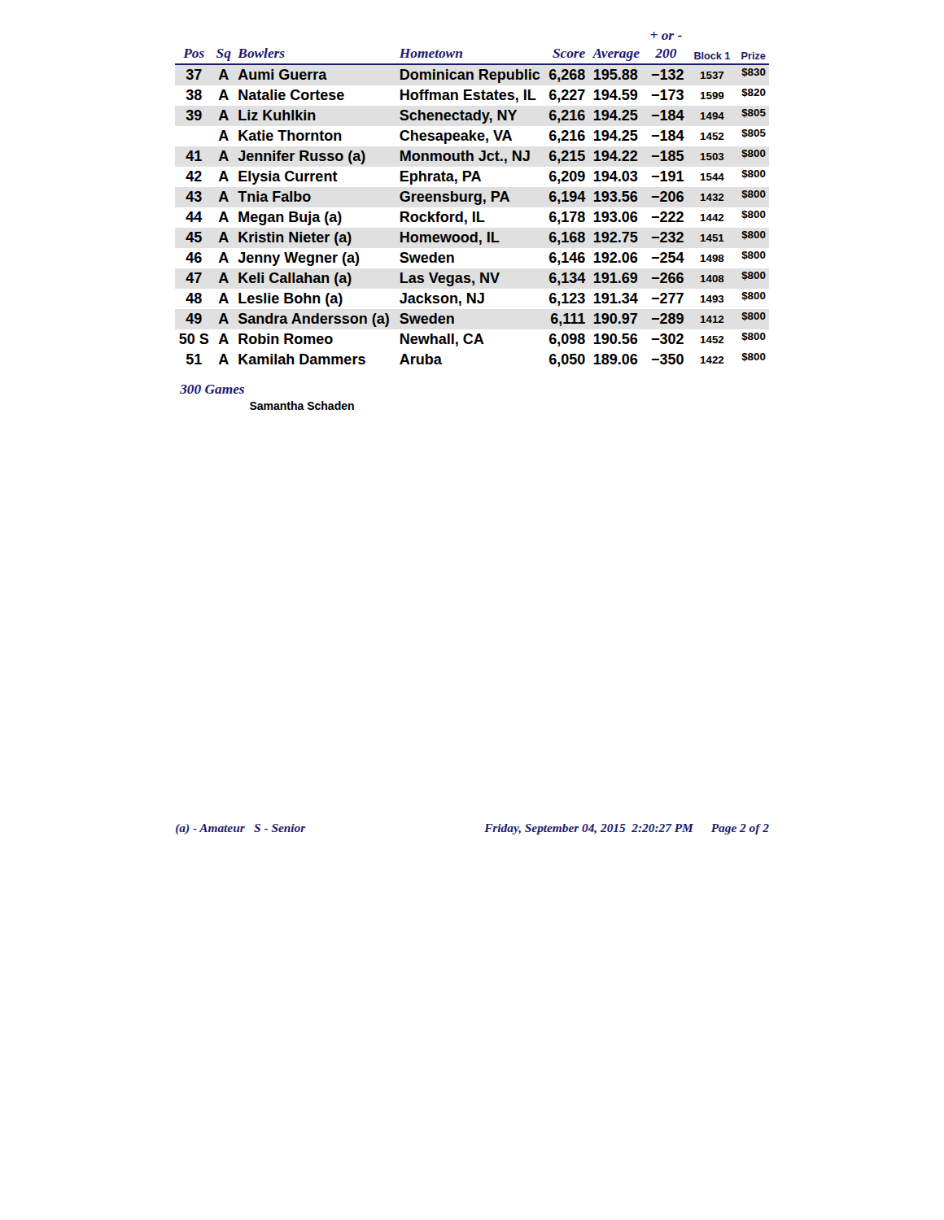| | | | | | | + or - | | |
| --- | --- | --- | --- | --- | --- | --- | --- | --- |
| Pos | Sq | Bowlers | Hometown | Score | Average | 200 | Block 1 | Prize |
| 37 | A | Aumi Guerra | Dominican Republic | 6,268 | 195.88 | −132 | 1537 | $830 |
| 38 | A | Natalie Cortese | Hoffman Estates, IL | 6,227 | 194.59 | −173 | 1599 | $820 |
| 39 | A | Liz Kuhlkin | Schenectady, NY | 6,216 | 194.25 | −184 | 1494 | $805 |
| | A | Katie Thornton | Chesapeake, VA | 6,216 | 194.25 | −184 | 1452 | $805 |
| 41 | A | Jennifer Russo (a) | Monmouth Jct., NJ | 6,215 | 194.22 | −185 | 1503 | $800 |
| 42 | A | Elysia Current | Ephrata, PA | 6,209 | 194.03 | −191 | 1544 | $800 |
| 43 | A | Tnia Falbo | Greensburg, PA | 6,194 | 193.56 | −206 | 1432 | $800 |
| 44 | A | Megan Buja (a) | Rockford, IL | 6,178 | 193.06 | −222 | 1442 | $800 |
| 45 | A | Kristin Nieter (a) | Homewood, IL | 6,168 | 192.75 | −232 | 1451 | $800 |
| 46 | A | Jenny Wegner (a) | Sweden | 6,146 | 192.06 | −254 | 1498 | $800 |
| 47 | A | Keli Callahan (a) | Las Vegas, NV | 6,134 | 191.69 | −266 | 1408 | $800 |
| 48 | A | Leslie Bohn (a) | Jackson, NJ | 6,123 | 191.34 | −277 | 1493 | $800 |
| 49 | A | Sandra Andersson (a) | Sweden | 6,111 | 190.97 | −289 | 1412 | $800 |
| 50 S | A | Robin Romeo | Newhall, CA | 6,098 | 190.56 | −302 | 1452 | $800 |
| 51 | A | Kamilah Dammers | Aruba | 6,050 | 189.06 | −350 | 1422 | $800 |
300 Games
Samantha Schaden
(a) - Amateur S - Senior
Friday, September 04, 2015 2:20:27 PMPage 2 of 2